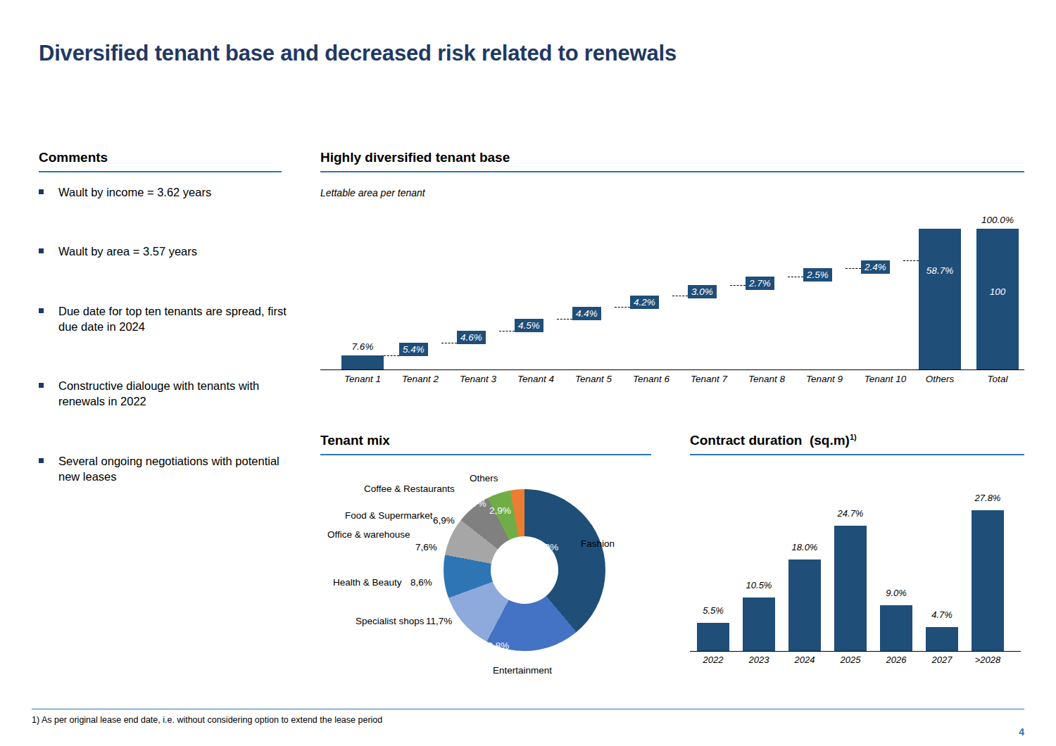Diversified tenant base and decreased risk related to renewals
Comments
Wault by income = 3.62 years
Wault by area = 3.57 years
Due date for top ten tenants are spread, first due date in 2024
Constructive dialouge with tenants with renewals in 2022
Several ongoing negotiations with potential new leases
Highly diversified tenant base
Lettable area per tenant
7.6%
5.4%
4.6%
4.5%
4.4%
4.2%
3.0%
2.7%
2.5%
2.4%
58.7%
100.0%
100
Tenant 1 Tenant 2 Tenant 3 Tenant 4 Tenant 5 Tenant 6 Tenant 7 Tenant 8 Tenant 9 Tenant 10 Others Total
Tenant mix
38,9%
18,8%
11,7%
8,6%
7,6%
6,9%
4,7%
2,9%
Fashion
Entertainment
Specialist shops
Health & Beauty
Office & warehouse
Food & Supermarket
Coffee & Restaurants
Others
Contract duration (sq.m)1)
5.5%
10.5%
18.0%
24.7%
9.0%
4.7%
27.8%
2022 2023 2024 2025 2026 2027 >2028
1) As per original lease end date, i.e. without considering option to extend the lease period
4